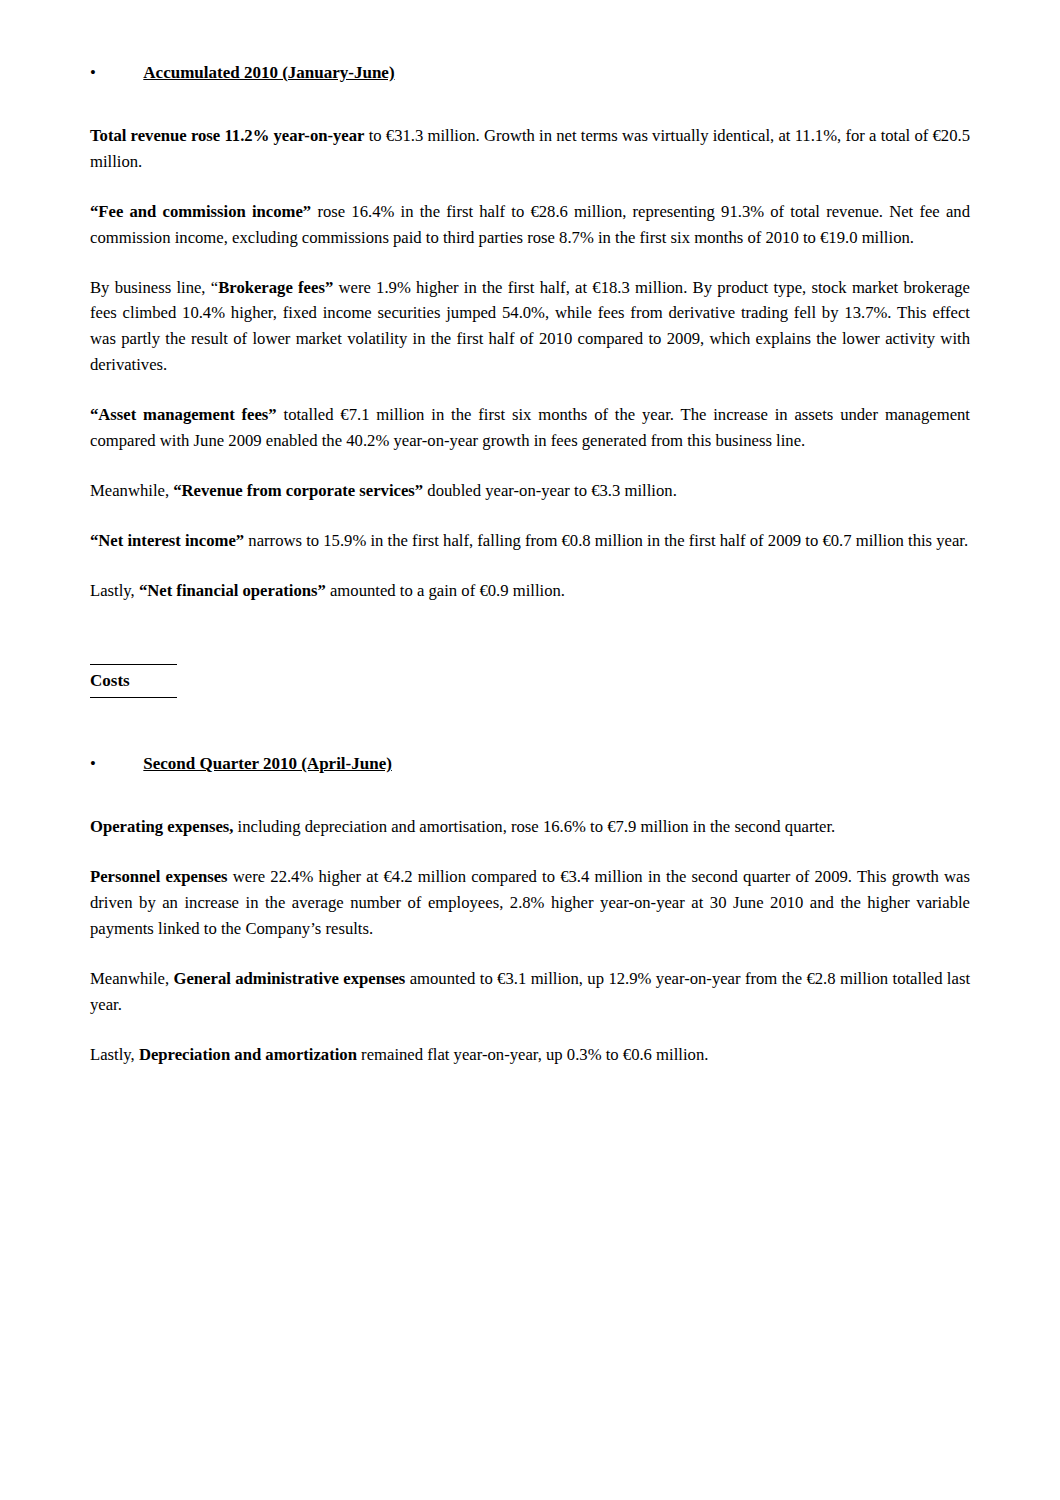• Accumulated 2010 (January-June)
Total revenue rose 11.2% year-on-year to €31.3 million. Growth in net terms was virtually identical, at 11.1%, for a total of €20.5 million.
“Fee and commission income” rose 16.4% in the first half to €28.6 million, representing 91.3% of total revenue. Net fee and commission income, excluding commissions paid to third parties rose 8.7% in the first six months of 2010 to €19.0 million.
By business line, “Brokerage fees” were 1.9% higher in the first half, at €18.3 million. By product type, stock market brokerage fees climbed 10.4% higher, fixed income securities jumped 54.0%, while fees from derivative trading fell by 13.7%. This effect was partly the result of lower market volatility in the first half of 2010 compared to 2009, which explains the lower activity with derivatives.
“Asset management fees” totalled €7.1 million in the first six months of the year. The increase in assets under management compared with June 2009 enabled the 40.2% year-on-year growth in fees generated from this business line.
Meanwhile, “Revenue from corporate services” doubled year-on-year to €3.3 million.
“Net interest income” narrows to 15.9% in the first half, falling from €0.8 million in the first half of 2009 to €0.7 million this year.
Lastly, “Net financial operations” amounted to a gain of €0.9 million.
Costs
• Second Quarter 2010 (April-June)
Operating expenses, including depreciation and amortisation, rose 16.6% to €7.9 million in the second quarter.
Personnel expenses were 22.4% higher at €4.2 million compared to €3.4 million in the second quarter of 2009. This growth was driven by an increase in the average number of employees, 2.8% higher year-on-year at 30 June 2010 and the higher variable payments linked to the Company’s results.
Meanwhile, General administrative expenses amounted to €3.1 million, up 12.9% year-on-year from the €2.8 million totalled last year.
Lastly, Depreciation and amortization remained flat year-on-year, up 0.3% to €0.6 million.